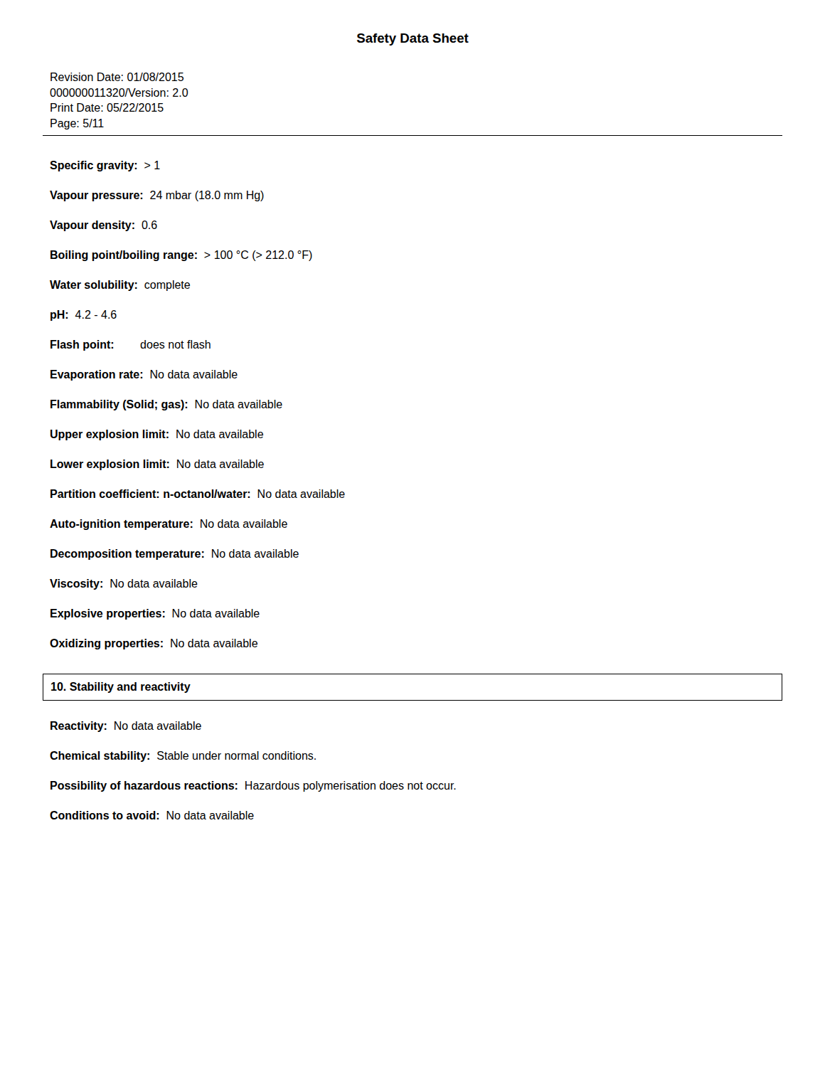Safety Data Sheet
Revision Date: 01/08/2015
000000011320/Version: 2.0
Print Date: 05/22/2015
Page: 5/11
Specific gravity: > 1
Vapour pressure: 24 mbar (18.0 mm Hg)
Vapour density: 0.6
Boiling point/boiling range: > 100 °C (> 212.0 °F)
Water solubility: complete
pH: 4.2 - 4.6
Flash point: does not flash
Evaporation rate: No data available
Flammability (Solid; gas): No data available
Upper explosion limit: No data available
Lower explosion limit: No data available
Partition coefficient: n-octanol/water: No data available
Auto-ignition temperature: No data available
Decomposition temperature: No data available
Viscosity: No data available
Explosive properties: No data available
Oxidizing properties: No data available
10. Stability and reactivity
Reactivity: No data available
Chemical stability: Stable under normal conditions.
Possibility of hazardous reactions: Hazardous polymerisation does not occur.
Conditions to avoid: No data available